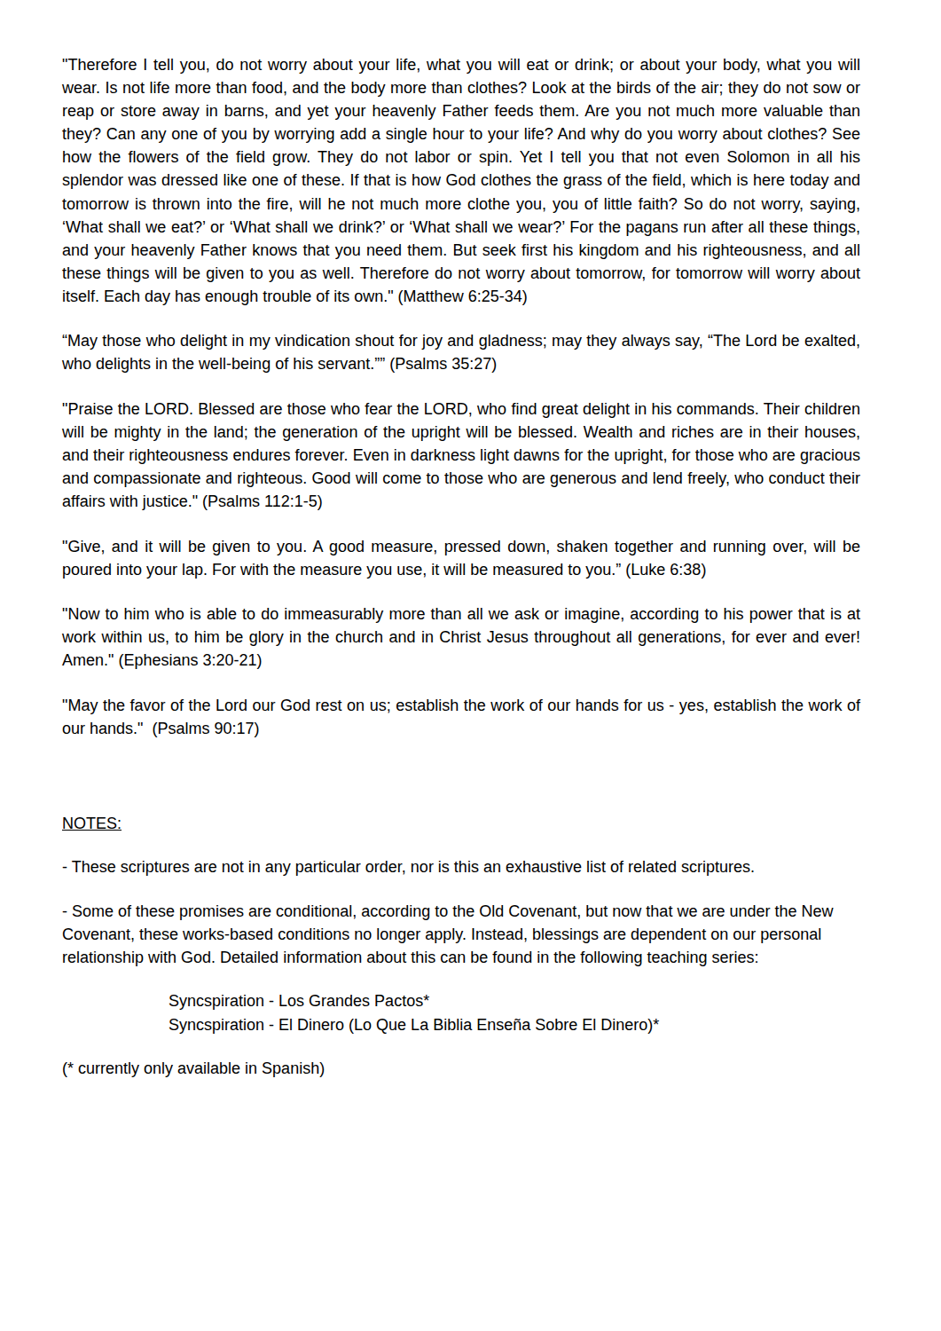"Therefore I tell you, do not worry about your life, what you will eat or drink; or about your body, what you will wear. Is not life more than food, and the body more than clothes? Look at the birds of the air; they do not sow or reap or store away in barns, and yet your heavenly Father feeds them. Are you not much more valuable than they? Can any one of you by worrying add a single hour to your life? And why do you worry about clothes? See how the flowers of the field grow. They do not labor or spin. Yet I tell you that not even Solomon in all his splendor was dressed like one of these. If that is how God clothes the grass of the field, which is here today and tomorrow is thrown into the fire, will he not much more clothe you, you of little faith? So do not worry, saying, ‘What shall we eat?’ or ‘What shall we drink?’ or ‘What shall we wear?’ For the pagans run after all these things, and your heavenly Father knows that you need them. But seek first his kingdom and his righteousness, and all these things will be given to you as well. Therefore do not worry about tomorrow, for tomorrow will worry about itself. Each day has enough trouble of its own." (Matthew 6:25-34)
“May those who delight in my vindication shout for joy and gladness; may they always say, “The Lord be exalted, who delights in the well-being of his servant.”” (Psalms 35:27)
"Praise the LORD. Blessed are those who fear the LORD, who find great delight in his commands. Their children will be mighty in the land; the generation of the upright will be blessed. Wealth and riches are in their houses, and their righteousness endures forever. Even in darkness light dawns for the upright, for those who are gracious and compassionate and righteous. Good will come to those who are generous and lend freely, who conduct their affairs with justice." (Psalms 112:1-5)
"Give, and it will be given to you. A good measure, pressed down, shaken together and running over, will be poured into your lap. For with the measure you use, it will be measured to you.” (Luke 6:38)
"Now to him who is able to do immeasurably more than all we ask or imagine, according to his power that is at work within us, to him be glory in the church and in Christ Jesus throughout all generations, for ever and ever! Amen." (Ephesians 3:20-21)
"May the favor of the Lord our God rest on us; establish the work of our hands for us - yes, establish the work of our hands." (Psalms 90:17)
NOTES:
- These scriptures are not in any particular order, nor is this an exhaustive list of related scriptures.
- Some of these promises are conditional, according to the Old Covenant, but now that we are under the New Covenant, these works-based conditions no longer apply. Instead, blessings are dependent on our personal relationship with God. Detailed information about this can be found in the following teaching series:
Syncspiration - Los Grandes Pactos*
Syncspiration - El Dinero (Lo Que La Biblia Enseña Sobre El Dinero)*
(* currently only available in Spanish)